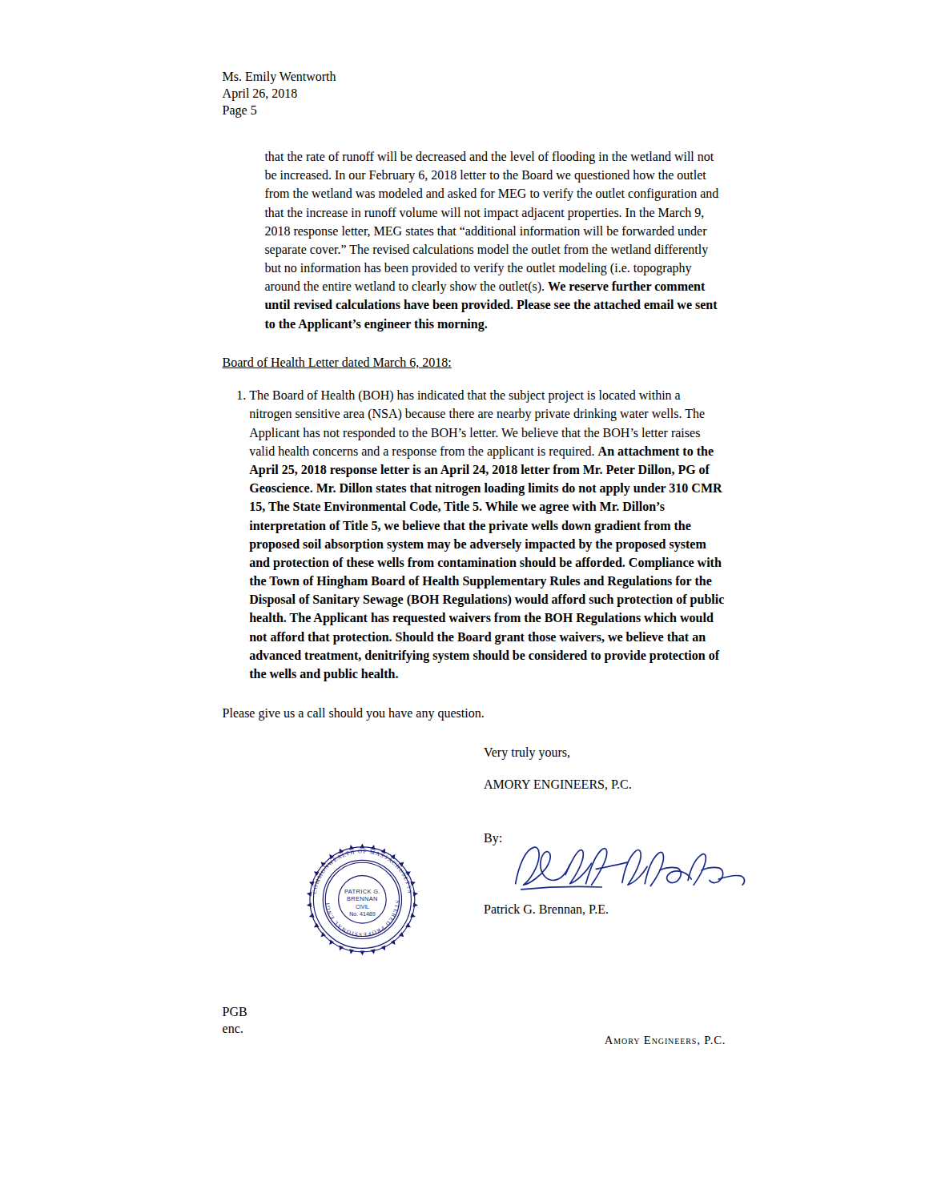Ms. Emily Wentworth
April 26, 2018
Page 5
that the rate of runoff will be decreased and the level of flooding in the wetland will not be increased. In our February 6, 2018 letter to the Board we questioned how the outlet from the wetland was modeled and asked for MEG to verify the outlet configuration and that the increase in runoff volume will not impact adjacent properties. In the March 9, 2018 response letter, MEG states that “additional information will be forwarded under separate cover.” The revised calculations model the outlet from the wetland differently but no information has been provided to verify the outlet modeling (i.e. topography around the entire wetland to clearly show the outlet(s). We reserve further comment until revised calculations have been provided. Please see the attached email we sent to the Applicant’s engineer this morning.
Board of Health Letter dated March 6, 2018:
The Board of Health (BOH) has indicated that the subject project is located within a nitrogen sensitive area (NSA) because there are nearby private drinking water wells. The Applicant has not responded to the BOH’s letter. We believe that the BOH’s letter raises valid health concerns and a response from the applicant is required. An attachment to the April 25, 2018 response letter is an April 24, 2018 letter from Mr. Peter Dillon, PG of Geoscience. Mr. Dillon states that nitrogen loading limits do not apply under 310 CMR 15, The State Environmental Code, Title 5. While we agree with Mr. Dillon’s interpretation of Title 5, we believe that the private wells down gradient from the proposed soil absorption system may be adversely impacted by the proposed system and protection of these wells from contamination should be afforded. Compliance with the Town of Hingham Board of Health Supplementary Rules and Regulations for the Disposal of Sanitary Sewage (BOH Regulations) would afford such protection of public health. The Applicant has requested waivers from the BOH Regulations which would not afford that protection. Should the Board grant those waivers, we believe that an advanced treatment, denitrifying system should be considered to provide protection of the wells and public health.
Please give us a call should you have any question.
Very truly yours,
AMORY ENGINEERS, P.C.
COMMONWEALTH OF MASSACHUSETTS REGISTERED PROFESSIONAL ENGINEER PATRICK G. BRENNAN CIVIL No. 41489
By:
Patrick G. Brennan, P.E.
PGB
enc.
Amory Engineers, P.C.